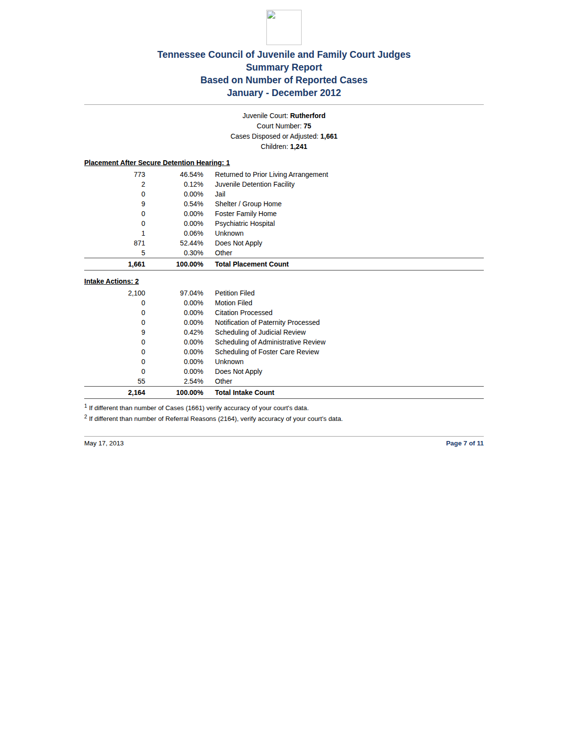Tennessee Council of Juvenile and Family Court Judges Summary Report Based on Number of Reported Cases January - December 2012
Juvenile Court: Rutherford
Court Number: 75
Cases Disposed or Adjusted: 1,661
Children: 1,241
Placement After Secure Detention Hearing: 1
| 773 | 46.54% | Returned to Prior Living Arrangement |
| 2 | 0.12% | Juvenile Detention Facility |
| 0 | 0.00% | Jail |
| 9 | 0.54% | Shelter / Group Home |
| 0 | 0.00% | Foster Family Home |
| 0 | 0.00% | Psychiatric Hospital |
| 1 | 0.06% | Unknown |
| 871 | 52.44% | Does Not Apply |
| 5 | 0.30% | Other |
| 1,661 | 100.00% | Total Placement Count |
Intake Actions: 2
| 2,100 | 97.04% | Petition Filed |
| 0 | 0.00% | Motion Filed |
| 0 | 0.00% | Citation Processed |
| 0 | 0.00% | Notification of Paternity Processed |
| 9 | 0.42% | Scheduling of Judicial Review |
| 0 | 0.00% | Scheduling of Administrative Review |
| 0 | 0.00% | Scheduling of Foster Care Review |
| 0 | 0.00% | Unknown |
| 0 | 0.00% | Does Not Apply |
| 55 | 2.54% | Other |
| 2,164 | 100.00% | Total Intake Count |
1 If different than number of Cases (1661) verify accuracy of your court's data.
2 If different than number of Referral Reasons (2164), verify accuracy of your court's data.
May 17, 2013
Page 7 of 11